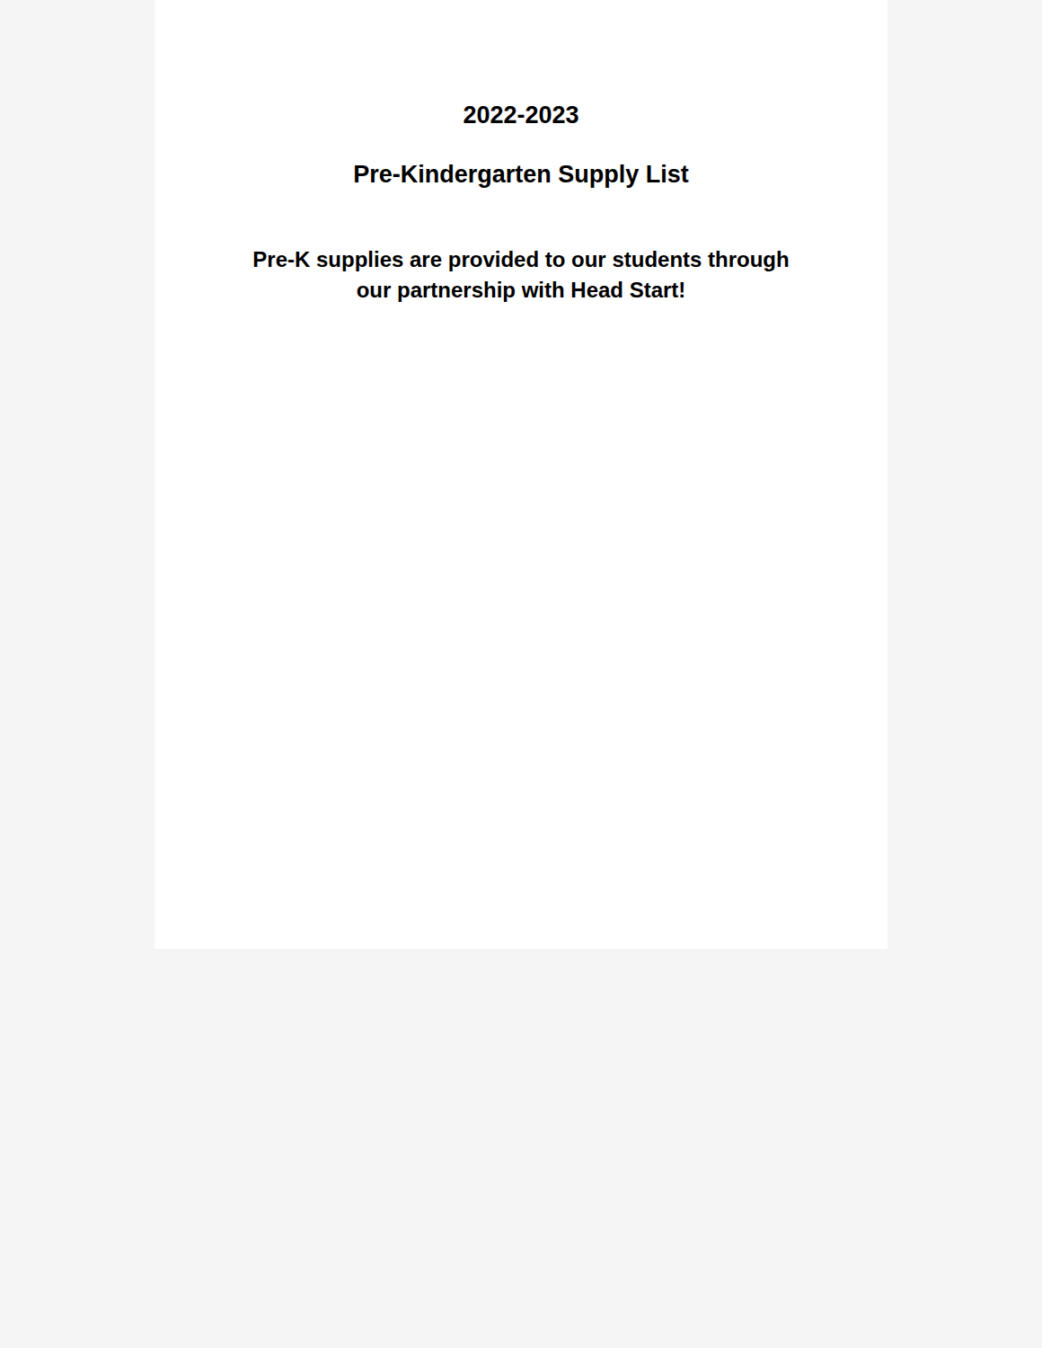2022-2023
Pre-Kindergarten Supply List
Pre-K supplies are provided to our students through our partnership with Head Start!